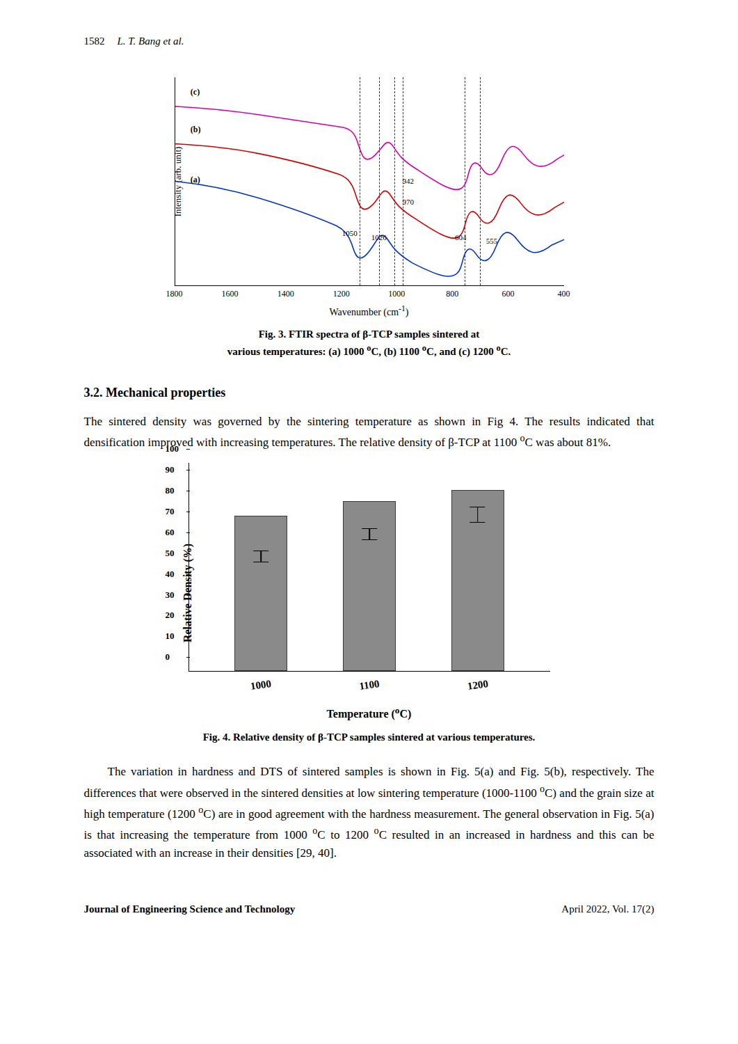1582 L. T. Bang et al.
Intensity (arb. unit)
(c) (b) (a) 942 970 1050 1026 604 555
1800 1600 1400 1200 1000 800 600 400
Wavenumber (cm-1)
Fig. 3. FTIR spectra of β-TCP samples sintered at
various temperatures: (a) 1000 oC, (b) 1100 oC, and (c) 1200 oC.
3.2. Mechanical properties
The sintered density was governed by the sintering temperature as shown in Fig 4. The results indicated that densification improved with increasing temperatures. The relative density of β-TCP at 1100 oC was about 81%.
Relative Density (%)
100 90 80 70 60 50 40 30 20 10 0
1000 1100 1200
Temperature (oC)
Fig. 4. Relative density of β-TCP samples sintered at various temperatures.
The variation in hardness and DTS of sintered samples is shown in Fig. 5(a) and Fig. 5(b), respectively. The differences that were observed in the sintered densities at low sintering temperature (1000-1100 oC) and the grain size at high temperature (1200 oC) are in good agreement with the hardness measurement. The general observation in Fig. 5(a) is that increasing the temperature from 1000 oC to 1200 oC resulted in an increased in hardness and this can be associated with an increase in their densities [29, 40].
Journal of Engineering Science and Technology April 2022, Vol. 17(2)